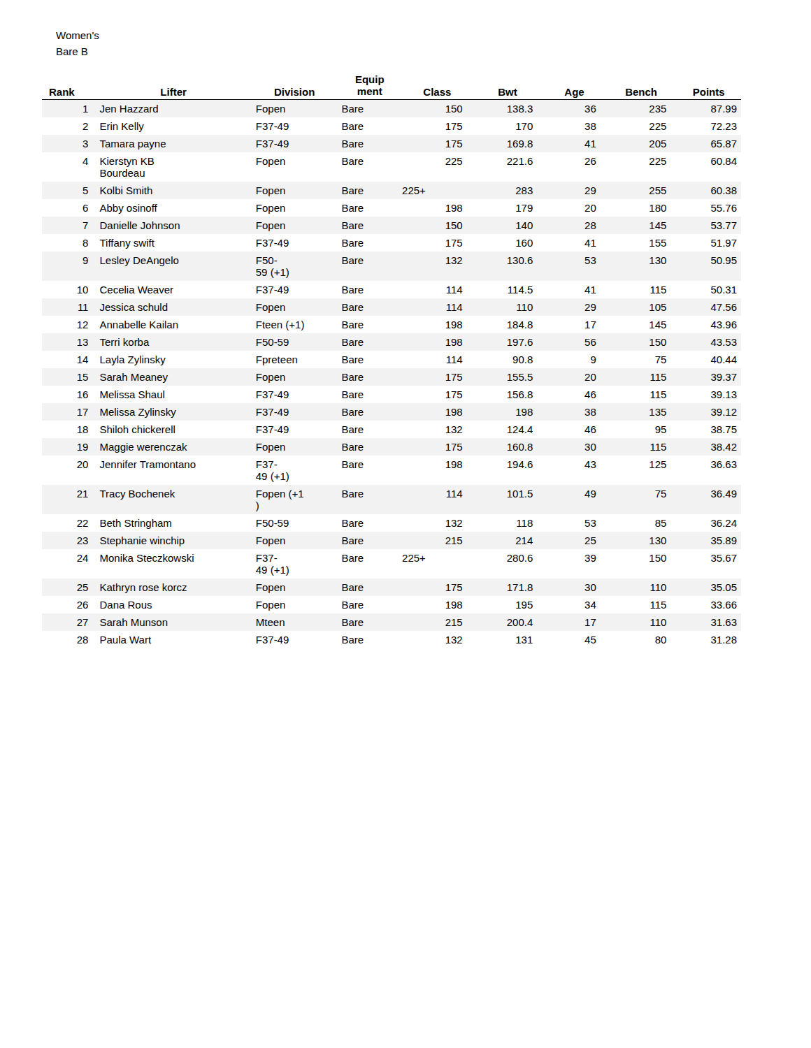Women's
Bare B
| Rank | Lifter | Division | Equip ment | Class | Bwt | Age | Bench | Points |
| --- | --- | --- | --- | --- | --- | --- | --- | --- |
| 1 | Jen Hazzard | Fopen | Bare | 150 | 138.3 | 36 | 235 | 87.99 |
| 2 | Erin Kelly | F37-49 | Bare | 175 | 170 | 38 | 225 | 72.23 |
| 3 | Tamara payne | F37-49 | Bare | 175 | 169.8 | 41 | 205 | 65.87 |
| 4 | Kierstyn KB Bourdeau | Fopen | Bare | 225 | 221.6 | 26 | 225 | 60.84 |
| 5 | Kolbi Smith | Fopen | Bare | 225+ | 283 | 29 | 255 | 60.38 |
| 6 | Abby osinoff | Fopen | Bare | 198 | 179 | 20 | 180 | 55.76 |
| 7 | Danielle Johnson | Fopen | Bare | 150 | 140 | 28 | 145 | 53.77 |
| 8 | Tiffany swift | F37-49 | Bare | 175 | 160 | 41 | 155 | 51.97 |
| 9 | Lesley DeAngelo | F50- 59 (+1) | Bare | 132 | 130.6 | 53 | 130 | 50.95 |
| 10 | Cecelia Weaver | F37-49 | Bare | 114 | 114.5 | 41 | 115 | 50.31 |
| 11 | Jessica schuld | Fopen | Bare | 114 | 110 | 29 | 105 | 47.56 |
| 12 | Annabelle Kailan | Fteen (+1) | Bare | 198 | 184.8 | 17 | 145 | 43.96 |
| 13 | Terri korba | F50-59 | Bare | 198 | 197.6 | 56 | 150 | 43.53 |
| 14 | Layla Zylinsky | Fpreteen | Bare | 114 | 90.8 | 9 | 75 | 40.44 |
| 15 | Sarah Meaney | Fopen | Bare | 175 | 155.5 | 20 | 115 | 39.37 |
| 16 | Melissa Shaul | F37-49 | Bare | 175 | 156.8 | 46 | 115 | 39.13 |
| 17 | Melissa Zylinsky | F37-49 | Bare | 198 | 198 | 38 | 135 | 39.12 |
| 18 | Shiloh chickerell | F37-49 | Bare | 132 | 124.4 | 46 | 95 | 38.75 |
| 19 | Maggie werenczak | Fopen | Bare | 175 | 160.8 | 30 | 115 | 38.42 |
| 20 | Jennifer Tramontano | F37- 49 (+1) | Bare | 198 | 194.6 | 43 | 125 | 36.63 |
| 21 | Tracy Bochenek | Fopen (+1 ) | Bare | 114 | 101.5 | 49 | 75 | 36.49 |
| 22 | Beth Stringham | F50-59 | Bare | 132 | 118 | 53 | 85 | 36.24 |
| 23 | Stephanie winchip | Fopen | Bare | 215 | 214 | 25 | 130 | 35.89 |
| 24 | Monika Steczkowski | F37- 49 (+1) | Bare | 225+ | 280.6 | 39 | 150 | 35.67 |
| 25 | Kathryn rose korcz | Fopen | Bare | 175 | 171.8 | 30 | 110 | 35.05 |
| 26 | Dana Rous | Fopen | Bare | 198 | 195 | 34 | 115 | 33.66 |
| 27 | Sarah Munson | Mteen | Bare | 215 | 200.4 | 17 | 110 | 31.63 |
| 28 | Paula Wart | F37-49 | Bare | 132 | 131 | 45 | 80 | 31.28 |